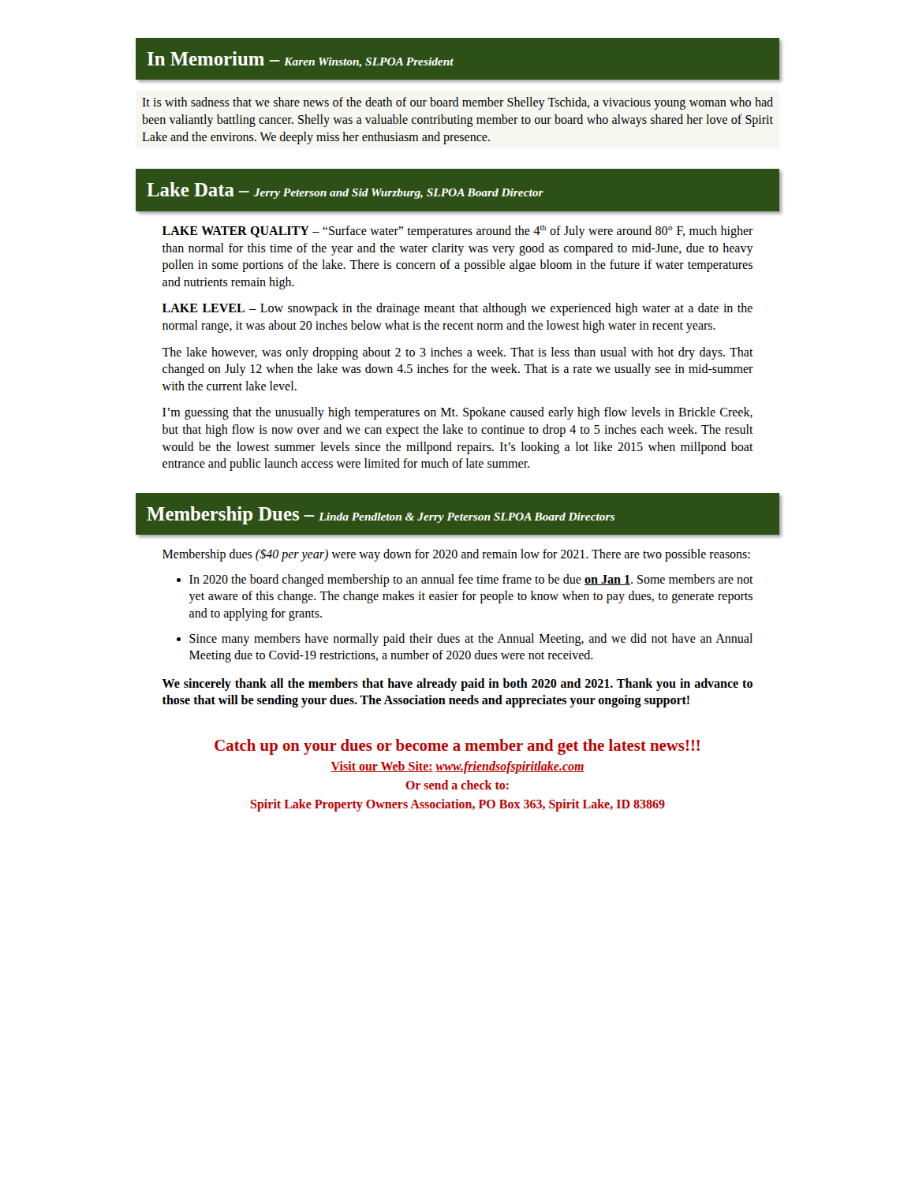In Memorium – Karen Winston, SLPOA President
It is with sadness that we share news of the death of our board member Shelley Tschida, a vivacious young woman who had been valiantly battling cancer. Shelly was a valuable contributing member to our board who always shared her love of Spirit Lake and the environs. We deeply miss her enthusiasm and presence.
Lake Data – Jerry Peterson and Sid Wurzburg, SLPOA Board Director
LAKE WATER QUALITY – “Surface water” temperatures around the 4th of July were around 80° F, much higher than normal for this time of the year and the water clarity was very good as compared to mid-June, due to heavy pollen in some portions of the lake. There is concern of a possible algae bloom in the future if water temperatures and nutrients remain high.
LAKE LEVEL – Low snowpack in the drainage meant that although we experienced high water at a date in the normal range, it was about 20 inches below what is the recent norm and the lowest high water in recent years.
The lake however, was only dropping about 2 to 3 inches a week. That is less than usual with hot dry days. That changed on July 12 when the lake was down 4.5 inches for the week. That is a rate we usually see in mid-summer with the current lake level.
I’m guessing that the unusually high temperatures on Mt. Spokane caused early high flow levels in Brickle Creek, but that high flow is now over and we can expect the lake to continue to drop 4 to 5 inches each week. The result would be the lowest summer levels since the millpond repairs. It’s looking a lot like 2015 when millpond boat entrance and public launch access were limited for much of late summer.
Membership Dues – Linda Pendleton & Jerry Peterson SLPOA Board Directors
Membership dues ($40 per year) were way down for 2020 and remain low for 2021. There are two possible reasons:
In 2020 the board changed membership to an annual fee time frame to be due on Jan 1. Some members are not yet aware of this change. The change makes it easier for people to know when to pay dues, to generate reports and to applying for grants.
Since many members have normally paid their dues at the Annual Meeting, and we did not have an Annual Meeting due to Covid-19 restrictions, a number of 2020 dues were not received.
We sincerely thank all the members that have already paid in both 2020 and 2021. Thank you in advance to those that will be sending your dues. The Association needs and appreciates your ongoing support!
Catch up on your dues or become a member and get the latest news!!!
Visit our Web Site: www.friendsofspiritlake.com
Or send a check to:
Spirit Lake Property Owners Association, PO Box 363, Spirit Lake, ID 83869